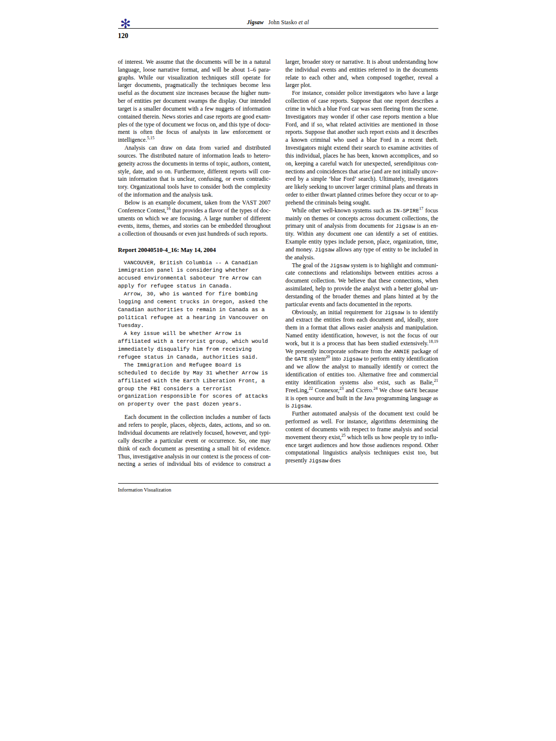✻
Jigsaw John Stasko et al
120
of interest. We assume that the documents will be in a natural language, loose narrative format, and will be about 1–6 paragraphs. While our visualization techniques still operate for larger documents, pragmatically the techniques become less useful as the document size increases because the higher number of entities per document swamps the display. Our intended target is a smaller document with a few nuggets of information contained therein. News stories and case reports are good examples of the type of document we focus on, and this type of document is often the focus of analysts in law enforcement or intelligence.5,15
Analysis can draw on data from varied and distributed sources. The distributed nature of information leads to heterogeneity across the documents in terms of topic, authors, content, style, date, and so on. Furthermore, different reports will contain information that is unclear, confusing, or even contradictory. Organizational tools have to consider both the complexity of the information and the analysis task.
Below is an example document, taken from the VAST 2007 Conference Contest,16 that provides a flavor of the types of documents on which we are focusing. A large number of different events, items, themes, and stories can be embedded throughout a collection of thousands or even just hundreds of such reports.
Report 20040510-4_16: May 14, 2004
VANCOUVER, British Columbia -- A Canadian immigration panel is considering whether accused environmental saboteur Tre Arrow can apply for refugee status in Canada.
Arrow, 30, who is wanted for fire bombing logging and cement trucks in Oregon, asked the Canadian authorities to remain in Canada as a political refugee at a hearing in Vancouver on Tuesday.
A key issue will be whether Arrow is affiliated with a terrorist group, which would immediately disqualify him from receiving refugee status in Canada, authorities said.
The Immigration and Refugee Board is scheduled to decide by May 31 whether Arrow is affiliated with the Earth Liberation Front, a group the FBI considers a terrorist organization responsible for scores of attacks on property over the past dozen years.
Each document in the collection includes a number of facts and refers to people, places, objects, dates, actions, and so on. Individual documents are relatively focused, however, and typically describe a particular event or occurrence. So, one may think of each document as presenting a small bit of evidence. Thus, investigative analysis in our context is the process of connecting a series of individual bits of evidence to construct a larger, broader story or narrative. It is about understanding how the individual events and entities referred to in the documents relate to each other and, when composed together, reveal a larger plot.
For instance, consider police investigators who have a large collection of case reports. Suppose that one report describes a crime in which a blue Ford car was seen fleeing from the scene. Investigators may wonder if other case reports mention a blue Ford, and if so, what related activities are mentioned in those reports. Suppose that another such report exists and it describes a known criminal who used a blue Ford in a recent theft. Investigators might extend their search to examine activities of this individual, places he has been, known accomplices, and so on, keeping a careful watch for unexpected, serendipitous connections and coincidences that arise (and are not initially uncovered by a simple ‘blue Ford’ search). Ultimately, investigators are likely seeking to uncover larger criminal plans and threats in order to either thwart planned crimes before they occur or to apprehend the criminals being sought.
While other well-known systems such as IN-SPIRE17 focus mainly on themes or concepts across document collections, the primary unit of analysis from documents for Jigsaw is an entity. Within any document one can identify a set of entities. Example entity types include person, place, organization, time, and money. Jigsaw allows any type of entity to be included in the analysis.
The goal of the Jigsaw system is to highlight and communicate connections and relationships between entities across a document collection. We believe that these connections, when assimilated, help to provide the analyst with a better global understanding of the broader themes and plans hinted at by the particular events and facts documented in the reports.
Obviously, an initial requirement for Jigsaw is to identify and extract the entities from each document and, ideally, store them in a format that allows easier analysis and manipulation. Named entity identification, however, is not the focus of our work, but it is a process that has been studied extensively.18,19 We presently incorporate software from the ANNIE package of the GATE system20 into Jigsaw to perform entity identification and we allow the analyst to manually identify or correct the identification of entities too. Alternative free and commercial entity identification systems also exist, such as Balie,21 FreeLing,22 Connexor,23 and Cicero.24 We chose GATE because it is open source and built in the Java programming language as is Jigsaw.
Further automated analysis of the document text could be performed as well. For instance, algorithms determining the content of documents with respect to frame analysis and social movement theory exist,25 which tells us how people try to influence target audiences and how those audiences respond. Other computational linguistics analysis techniques exist too, but presently Jigsaw does
Information Visualization